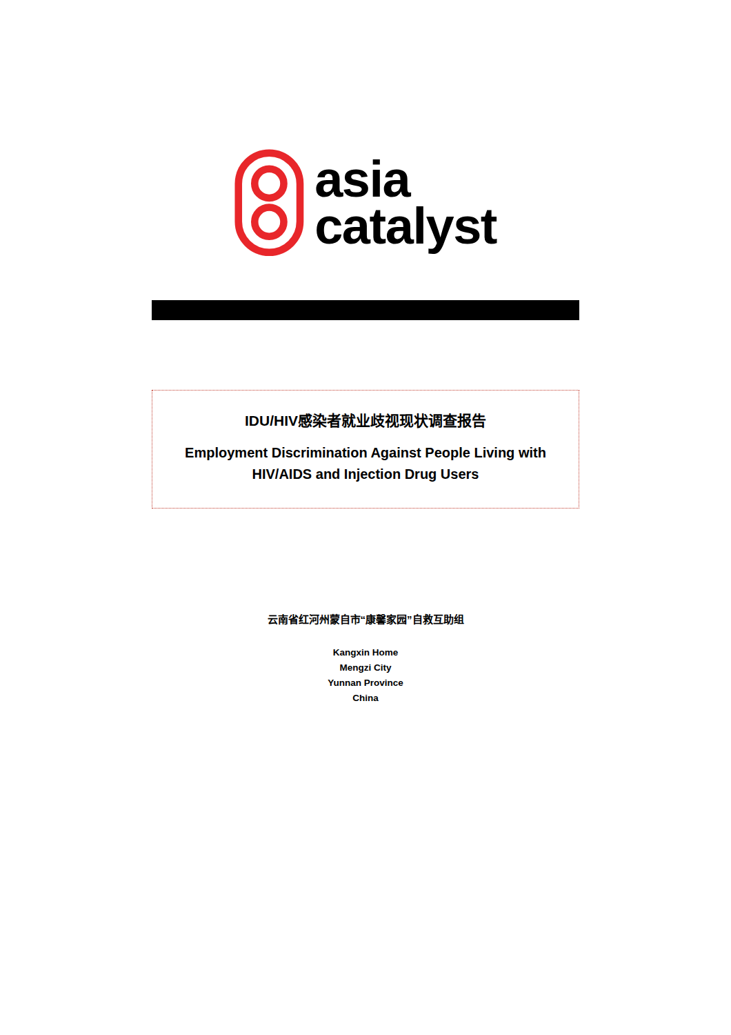asia catalyst
IDU/HIV感染者就业歧视现状调查报告
Employment Discrimination Against People Living with HIV/AIDS and Injection Drug Users
云南省红河州蒙自市“康馨家园”自救互助组
Kangxin Home
Mengzi City
Yunnan Province
China